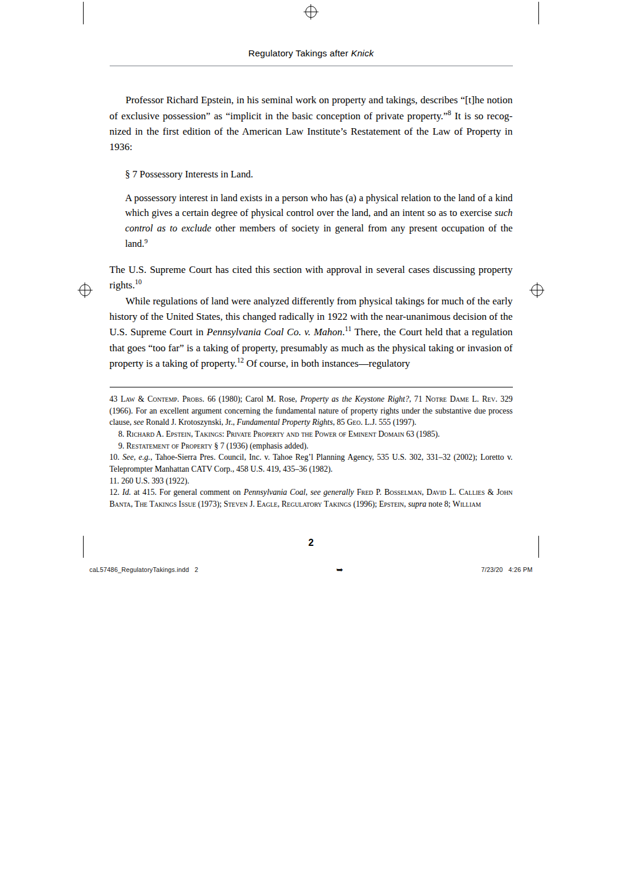Regulatory Takings after Knick
Professor Richard Epstein, in his seminal work on property and takings, describes “[t]he notion of exclusive possession” as “implicit in the basic conception of private property.”8 It is so recognized in the first edition of the American Law Institute’s Restatement of the Law of Property in 1936:
§ 7 Possessory Interests in Land.
A possessory interest in land exists in a person who has (a) a physical relation to the land of a kind which gives a certain degree of physical control over the land, and an intent so as to exercise such control as to exclude other members of society in general from any present occupation of the land.9
The U.S. Supreme Court has cited this section with approval in several cases discussing property rights.10
While regulations of land were analyzed differently from physical takings for much of the early history of the United States, this changed radically in 1922 with the near-unanimous decision of the U.S. Supreme Court in Pennsylvania Coal Co. v. Mahon.11 There, the Court held that a regulation that goes “too far” is a taking of property, presumably as much as the physical taking or invasion of property is a taking of property.12 Of course, in both instances—regulatory
43 Law & Contemp. Probs. 66 (1980); Carol M. Rose, Property as the Keystone Right?, 71 Notre Dame L. Rev. 329 (1966). For an excellent argument concerning the fundamental nature of property rights under the substantive due process clause, see Ronald J. Krotoszynski, Jr., Fundamental Property Rights, 85 Geo. L.J. 555 (1997).
8. Richard A. Epstein, Takings: Private Property and the Power of Eminent Domain 63 (1985).
9. Restatement of Property § 7 (1936) (emphasis added).
10. See, e.g., Tahoe-Sierra Pres. Council, Inc. v. Tahoe Reg’l Planning Agency, 535 U.S. 302, 331–32 (2002); Loretto v. Teleprompter Manhattan CATV Corp., 458 U.S. 419, 435–36 (1982).
11. 260 U.S. 393 (1922).
12. Id. at 415. For general comment on Pennsylvania Coal, see generally Fred P. Bosselman, David L. Callies & John Banta, The Takings Issue (1973); Steven J. Eagle, Regulatory Takings (1996); Epstein, supra note 8; William
2
caL57486_RegulatoryTakings.indd 2 ➥ 7/23/20 4:26 PM